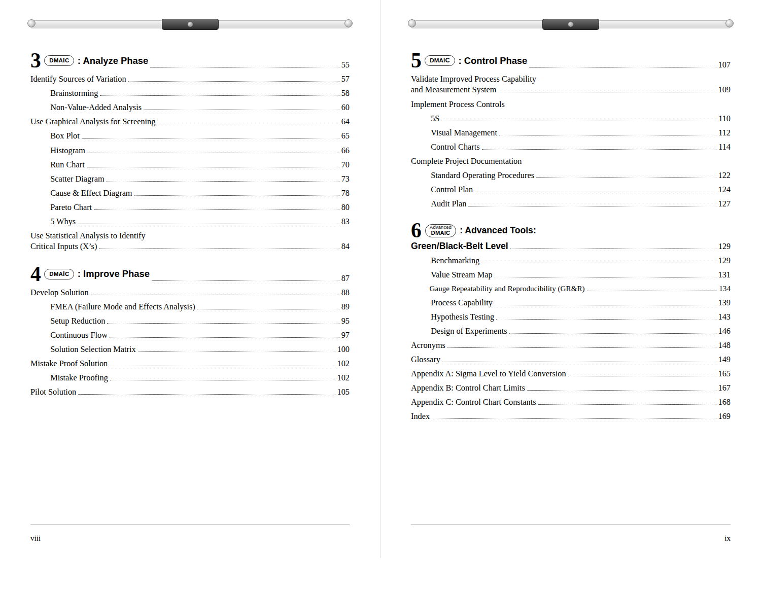3 DMAIC : Analyze Phase
55
Identify Sources of Variation 57
Brainstorming 58
Non-Value-Added Analysis 60
Use Graphical Analysis for Screening 64
Box Plot 65
Histogram 66
Run Chart 70
Scatter Diagram 73
Cause & Effect Diagram 78
Pareto Chart 80
5 Whys 83
Use Statistical Analysis to Identify Critical Inputs (X’s) 84
4 DMAIC : Improve Phase
87
Develop Solution 88
FMEA (Failure Mode and Effects Analysis) 89
Setup Reduction 95
Continuous Flow 97
Solution Selection Matrix 100
Mistake Proof Solution 102
Mistake Proofing 102
Pilot Solution 105
viii
5 DMAIC : Control Phase
107
Validate Improved Process Capability and Measurement System 109
Implement Process Controls
5S 110
Visual Management 112
Control Charts 114
Complete Project Documentation
Standard Operating Procedures 122
Control Plan 124
Audit Plan 127
6 Advanced DMAIC : Advanced Tools:
Green/Black-Belt Level 129
Benchmarking 129
Value Stream Map 131
Gauge Repeatability and Reproducibility (GR&R) 134
Process Capability 139
Hypothesis Testing 143
Design of Experiments 146
Acronyms 148
Glossary 149
Appendix A: Sigma Level to Yield Conversion 165
Appendix B: Control Chart Limits 167
Appendix C: Control Chart Constants 168
Index 169
ix